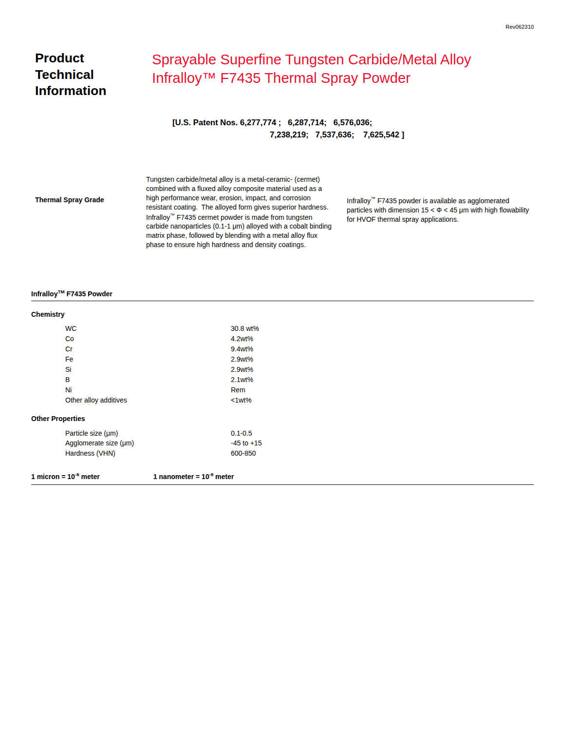Rev062310
Product
Technical
Information
Sprayable Superfine Tungsten Carbide/Metal Alloy Infralloy™ F7435 Thermal Spray Powder
[U.S. Patent Nos. 6,277,774 ; 6,287,714; 6,576,036; 7,238,219; 7,537,636; 7,625,542 ]
Thermal Spray Grade
Tungsten carbide/metal alloy is a metal-ceramic- (cermet) combined with a fluxed alloy composite material used as a high performance wear, erosion, impact, and corrosion resistant coating. The alloyed form gives superior hardness. Infralloy™ F7435 cermet powder is made from tungsten carbide nanoparticles (0.1-1 μm) alloyed with a cobalt binding matrix phase, followed by blending with a metal alloy flux phase to ensure high hardness and density coatings.
Infralloy™ F7435 powder is available as agglomerated particles with dimension 15 < Φ < 45 μm with high flowability for HVOF thermal spray applications.
InfralloyTM F7435 Powder
Chemistry
| WC | 30.8 wt% |
| Co | 4.2wt% |
| Cr | 9.4wt% |
| Fe | 2.9wt% |
| Si | 2.9wt% |
| B | 2.1wt% |
| Ni | Rem |
| Other alloy additives | <1wt% |
Other Properties
| Particle size (μm) | 0.1-0.5 |
| Agglomerate size (μm) | -45 to +15 |
| Hardness (VHN) | 600-850 |
1 micron = 10-6 meter 1 nanometer = 10-9 meter